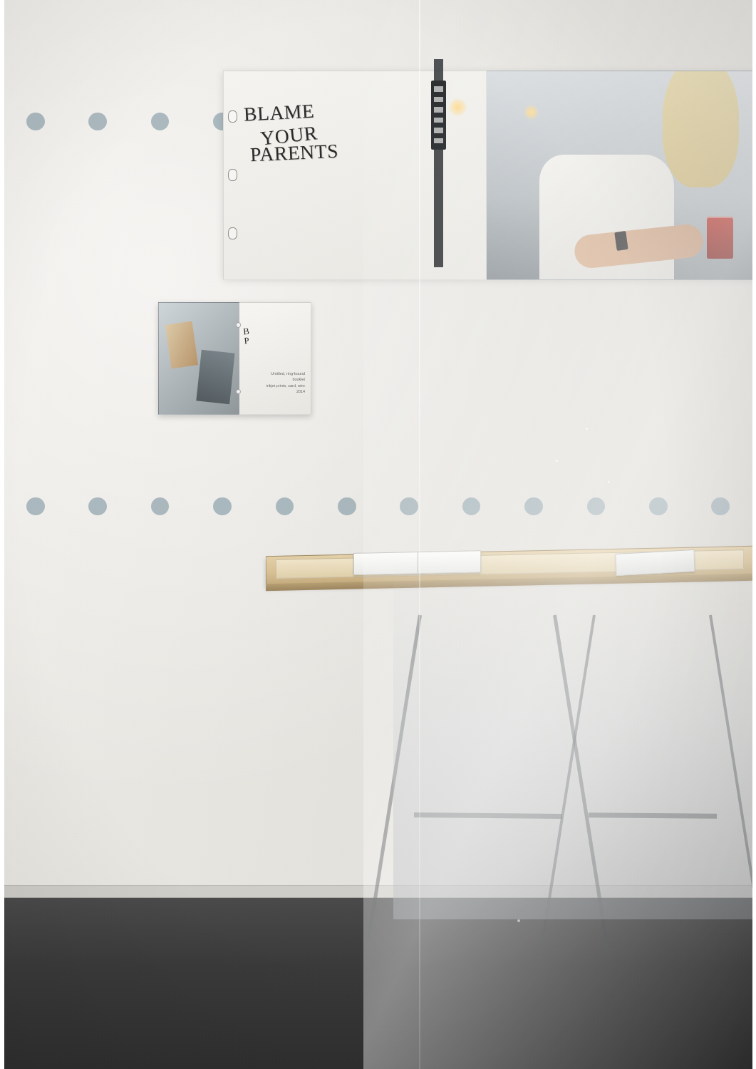Gallery window display with ring-bound works and a trestle table
BLAME YOUR PARENTS
Ring-bound banner: left panel with handwritten text “Blame your parents”, right panel a photograph of a person holding a red can.
B
P
Untitled, ring-bound booklet
inkjet prints, card, wire
2014
Small ring-bound booklet mounted on the wall, open to a collage page and a printed caption page.